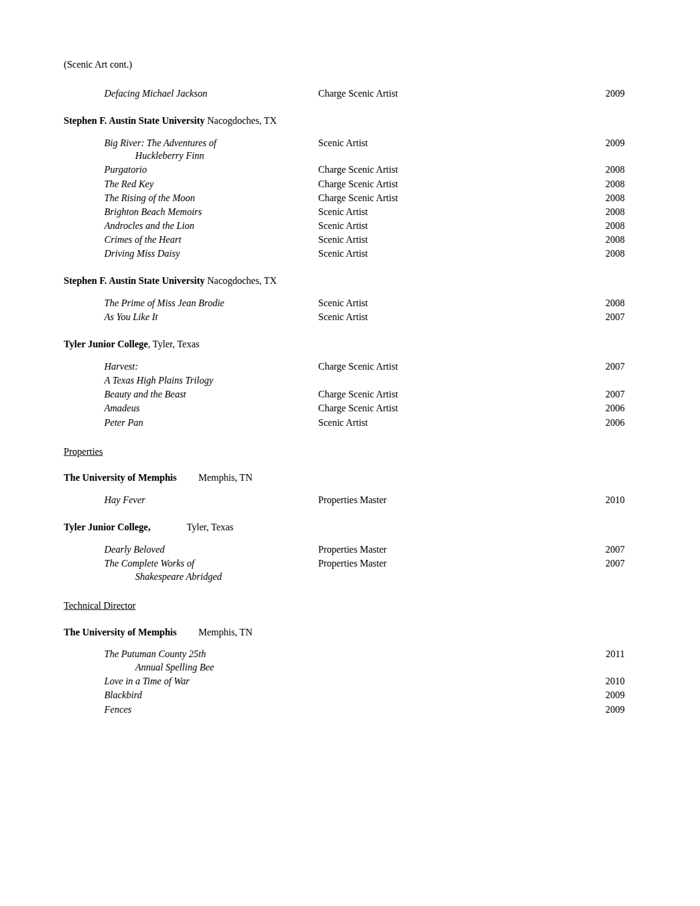(Scenic Art cont.)
| Defacing Michael Jackson | Charge Scenic Artist | 2009 |
Stephen F. Austin State University Nacogdoches, TX
| Big River: The Adventures of Huckleberry Finn | Scenic Artist | 2009 |
| Purgatorio | Charge Scenic Artist | 2008 |
| The Red Key | Charge Scenic Artist | 2008 |
| The Rising of the Moon | Charge Scenic Artist | 2008 |
| Brighton Beach Memoirs | Scenic Artist | 2008 |
| Androcles and the Lion | Scenic Artist | 2008 |
| Crimes of the Heart | Scenic Artist | 2008 |
| Driving Miss Daisy | Scenic Artist | 2008 |
Stephen F. Austin State University Nacogdoches, TX
| The Prime of Miss Jean Brodie | Scenic Artist | 2008 |
| As You Like It | Scenic Artist | 2007 |
Tyler Junior College, Tyler, Texas
| Harvest: | Charge Scenic Artist | 2007 |
| A Texas High Plains Trilogy | | |
| Beauty and the Beast | Charge Scenic Artist | 2007 |
| Amadeus | Charge Scenic Artist | 2006 |
| Peter Pan | Scenic Artist | 2006 |
Properties
The University of Memphis Memphis, TN
| Hay Fever | Properties Master | 2010 |
Tyler Junior College, Tyler, Texas
| Dearly Beloved | Properties Master | 2007 |
| The Complete Works of Shakespeare Abridged | Properties Master | 2007 |
Technical Director
The University of Memphis Memphis, TN
| The Putuman County 25th Annual Spelling Bee | 2011 |
| Love in a Time of War | 2010 |
| Blackbird | 2009 |
| Fences | 2009 |